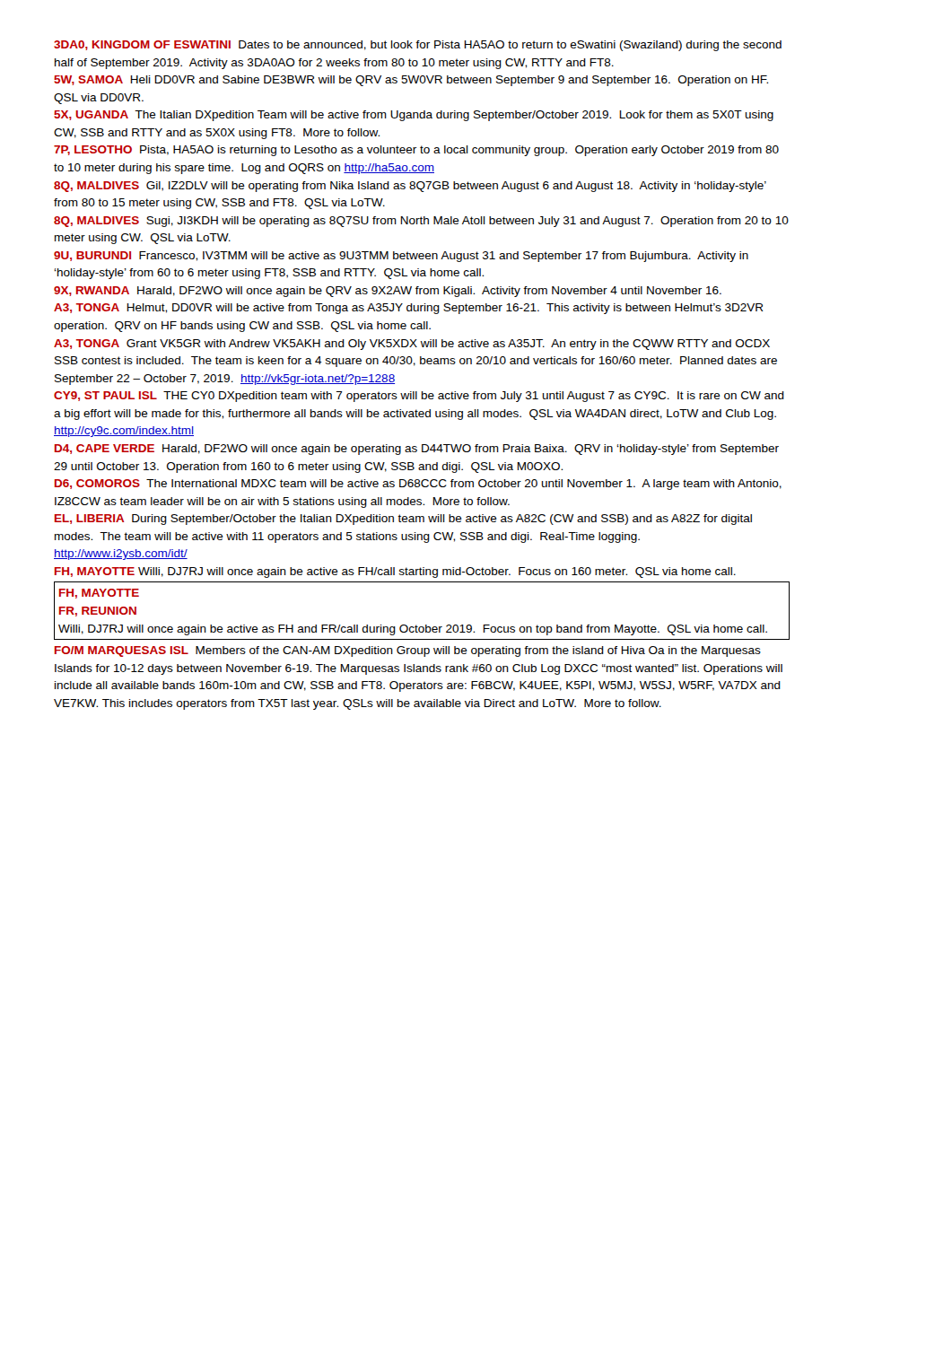3DA0, KINGDOM OF ESWATINI Dates to be announced, but look for Pista HA5AO to return to eSwatini (Swaziland) during the second half of September 2019. Activity as 3DA0AO for 2 weeks from 80 to 10 meter using CW, RTTY and FT8.
5W, SAMOA Heli DD0VR and Sabine DE3BWR will be QRV as 5W0VR between September 9 and September 16. Operation on HF. QSL via DD0VR.
5X, UGANDA The Italian DXpedition Team will be active from Uganda during September/October 2019. Look for them as 5X0T using CW, SSB and RTTY and as 5X0X using FT8. More to follow.
7P, LESOTHO Pista, HA5AO is returning to Lesotho as a volunteer to a local community group. Operation early October 2019 from 80 to 10 meter during his spare time. Log and OQRS on http://ha5ao.com
8Q, MALDIVES Gil, IZ2DLV will be operating from Nika Island as 8Q7GB between August 6 and August 18. Activity in ‘holiday-style’ from 80 to 15 meter using CW, SSB and FT8. QSL via LoTW.
8Q, MALDIVES Sugi, JI3KDH will be operating as 8Q7SU from North Male Atoll between July 31 and August 7. Operation from 20 to 10 meter using CW. QSL via LoTW.
9U, BURUNDI Francesco, IV3TMM will be active as 9U3TMM between August 31 and September 17 from Bujumbura. Activity in ‘holiday-style’ from 60 to 6 meter using FT8, SSB and RTTY. QSL via home call.
9X, RWANDA Harald, DF2WO will once again be QRV as 9X2AW from Kigali. Activity from November 4 until November 16.
A3, TONGA Helmut, DD0VR will be active from Tonga as A35JY during September 16-21. This activity is between Helmut’s 3D2VR operation. QRV on HF bands using CW and SSB. QSL via home call.
A3, TONGA Grant VK5GR with Andrew VK5AKH and Oly VK5XDX will be active as A35JT. An entry in the CQWW RTTY and OCDX SSB contest is included. The team is keen for a 4 square on 40/30, beams on 20/10 and verticals for 160/60 meter. Planned dates are September 22 – October 7, 2019. http://vk5gr-iota.net/?p=1288
CY9, ST PAUL ISL THE CY0 DXpedition team with 7 operators will be active from July 31 until August 7 as CY9C. It is rare on CW and a big effort will be made for this, furthermore all bands will be activated using all modes. QSL via WA4DAN direct, LoTW and Club Log. http://cy9c.com/index.html
D4, CAPE VERDE Harald, DF2WO will once again be operating as D44TWO from Praia Baixa. QRV in ‘holiday-style’ from September 29 until October 13. Operation from 160 to 6 meter using CW, SSB and digi. QSL via M0OXO.
D6, COMOROS The International MDXC team will be active as D68CCC from October 20 until November 1. A large team with Antonio, IZ8CCW as team leader will be on air with 5 stations using all modes. More to follow.
EL, LIBERIA During September/October the Italian DXpedition team will be active as A82C (CW and SSB) and as A82Z for digital modes. The team will be active with 11 operators and 5 stations using CW, SSB and digi. Real-Time logging.
http://www.i2ysb.com/idt/
FH, MAYOTTE Willi, DJ7RJ will once again be active as FH/call starting mid-October. Focus on 160 meter. QSL via home call.
FH, MAYOTTE
FR, REUNION
Willi, DJ7RJ will once again be active as FH and FR/call during October 2019. Focus on top band from Mayotte. QSL via home call.
FO/M MARQUESAS ISL Members of the CAN-AM DXpedition Group will be operating from the island of Hiva Oa in the Marquesas Islands for 10-12 days between November 6-19. The Marquesas Islands rank #60 on Club Log DXCC “most wanted” list. Operations will include all available bands 160m-10m and CW, SSB and FT8. Operators are: F6BCW, K4UEE, K5PI, W5MJ, W5SJ, W5RF, VA7DX and VE7KW. This includes operators from TX5T last year. QSLs will be available via Direct and LoTW. More to follow.